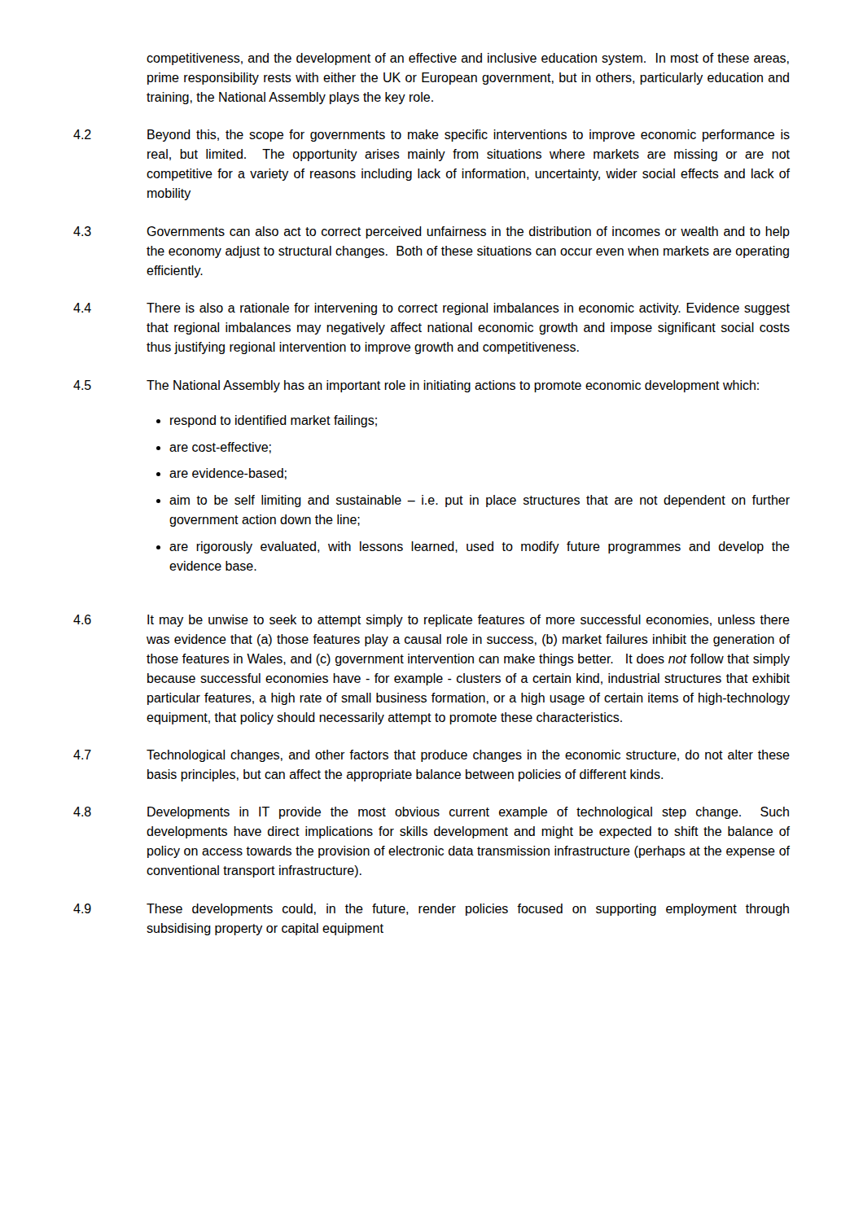competitiveness, and the development of an effective and inclusive education system. In most of these areas, prime responsibility rests with either the UK or European government, but in others, particularly education and training, the National Assembly plays the key role.
4.2
Beyond this, the scope for governments to make specific interventions to improve economic performance is real, but limited. The opportunity arises mainly from situations where markets are missing or are not competitive for a variety of reasons including lack of information, uncertainty, wider social effects and lack of mobility
4.3
Governments can also act to correct perceived unfairness in the distribution of incomes or wealth and to help the economy adjust to structural changes. Both of these situations can occur even when markets are operating efficiently.
4.4
There is also a rationale for intervening to correct regional imbalances in economic activity. Evidence suggest that regional imbalances may negatively affect national economic growth and impose significant social costs thus justifying regional intervention to improve growth and competitiveness.
4.5
The National Assembly has an important role in initiating actions to promote economic development which:
respond to identified market failings;
are cost-effective;
are evidence-based;
aim to be self limiting and sustainable – i.e. put in place structures that are not dependent on further government action down the line;
are rigorously evaluated, with lessons learned, used to modify future programmes and develop the evidence base.
4.6
It may be unwise to seek to attempt simply to replicate features of more successful economies, unless there was evidence that (a) those features play a causal role in success, (b) market failures inhibit the generation of those features in Wales, and (c) government intervention can make things better. It does not follow that simply because successful economies have - for example - clusters of a certain kind, industrial structures that exhibit particular features, a high rate of small business formation, or a high usage of certain items of high-technology equipment, that policy should necessarily attempt to promote these characteristics.
4.7
Technological changes, and other factors that produce changes in the economic structure, do not alter these basis principles, but can affect the appropriate balance between policies of different kinds.
4.8
Developments in IT provide the most obvious current example of technological step change. Such developments have direct implications for skills development and might be expected to shift the balance of policy on access towards the provision of electronic data transmission infrastructure (perhaps at the expense of conventional transport infrastructure).
4.9
These developments could, in the future, render policies focused on supporting employment through subsidising property or capital equipment